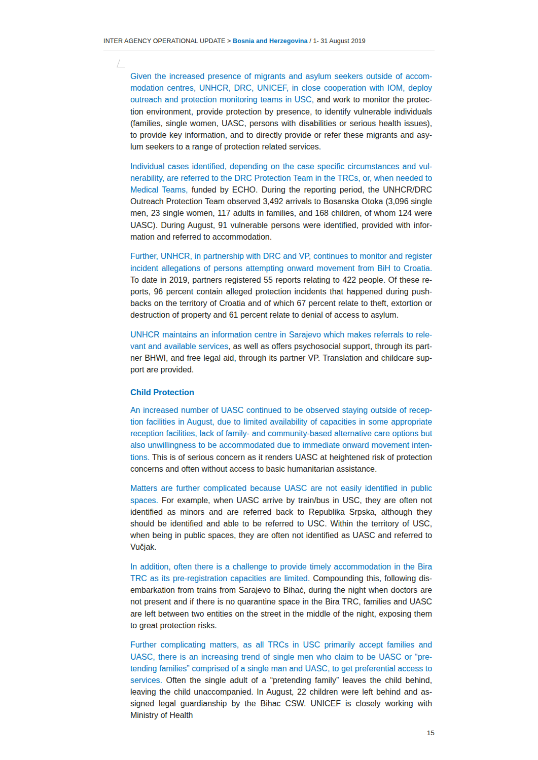INTER AGENCY OPERATIONAL UPDATE > Bosnia and Herzegovina / 1- 31 August 2019
Given the increased presence of migrants and asylum seekers outside of accommodation centres, UNHCR, DRC, UNICEF, in close cooperation with IOM, deploy outreach and protection monitoring teams in USC, and work to monitor the protection environment, provide protection by presence, to identify vulnerable individuals (families, single women, UASC, persons with disabilities or serious health issues), to provide key information, and to directly provide or refer these migrants and asylum seekers to a range of protection related services.
Individual cases identified, depending on the case specific circumstances and vulnerability, are referred to the DRC Protection Team in the TRCs, or, when needed to Medical Teams, funded by ECHO. During the reporting period, the UNHCR/DRC Outreach Protection Team observed 3,492 arrivals to Bosanska Otoka (3,096 single men, 23 single women, 117 adults in families, and 168 children, of whom 124 were UASC). During August, 91 vulnerable persons were identified, provided with information and referred to accommodation.
Further, UNHCR, in partnership with DRC and VP, continues to monitor and register incident allegations of persons attempting onward movement from BiH to Croatia. To date in 2019, partners registered 55 reports relating to 422 people. Of these reports, 96 percent contain alleged protection incidents that happened during pushbacks on the territory of Croatia and of which 67 percent relate to theft, extortion or destruction of property and 61 percent relate to denial of access to asylum.
UNHCR maintains an information centre in Sarajevo which makes referrals to relevant and available services, as well as offers psychosocial support, through its partner BHWI, and free legal aid, through its partner VP. Translation and childcare support are provided.
Child Protection
An increased number of UASC continued to be observed staying outside of reception facilities in August, due to limited availability of capacities in some appropriate reception facilities, lack of family- and community-based alternative care options but also unwillingness to be accommodated due to immediate onward movement intentions. This is of serious concern as it renders UASC at heightened risk of protection concerns and often without access to basic humanitarian assistance.
Matters are further complicated because UASC are not easily identified in public spaces. For example, when UASC arrive by train/bus in USC, they are often not identified as minors and are referred back to Republika Srpska, although they should be identified and able to be referred to USC. Within the territory of USC, when being in public spaces, they are often not identified as UASC and referred to Vučjak.
In addition, often there is a challenge to provide timely accommodation in the Bira TRC as its pre-registration capacities are limited. Compounding this, following disembarkation from trains from Sarajevo to Bihać, during the night when doctors are not present and if there is no quarantine space in the Bira TRC, families and UASC are left between two entities on the street in the middle of the night, exposing them to great protection risks.
Further complicating matters, as all TRCs in USC primarily accept families and UASC, there is an increasing trend of single men who claim to be UASC or “pretending families” comprised of a single man and UASC, to get preferential access to services. Often the single adult of a “pretending family” leaves the child behind, leaving the child unaccompanied. In August, 22 children were left behind and assigned legal guardianship by the Bihac CSW. UNICEF is closely working with Ministry of Health
15